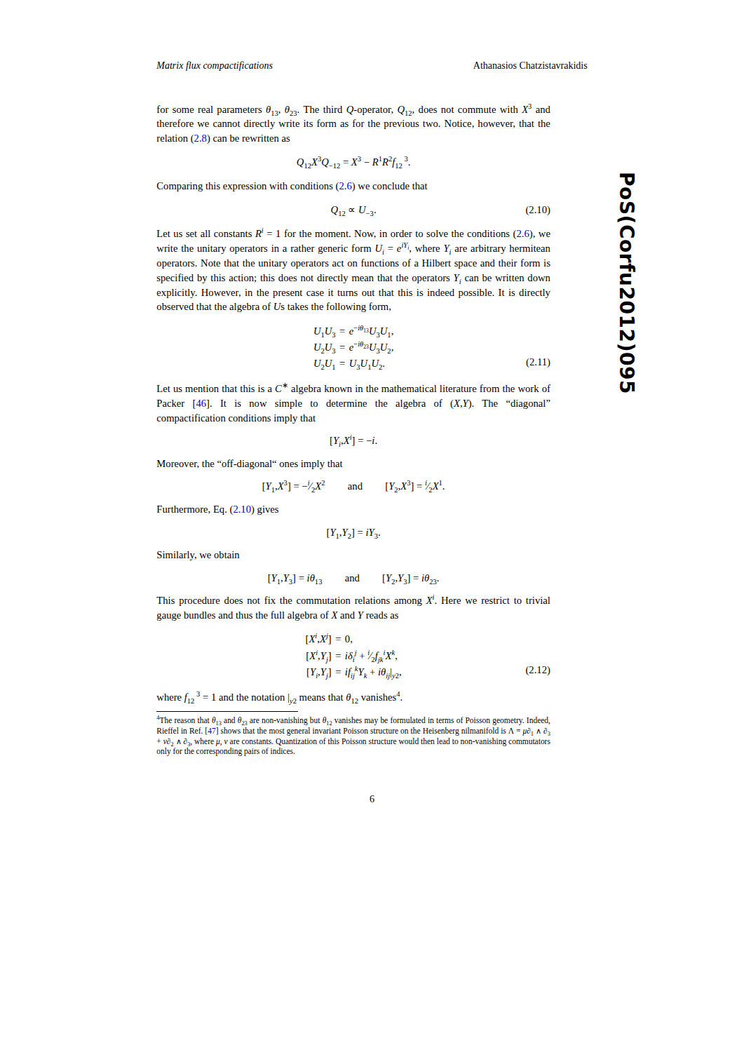PoS(Corfu2012)095
Matrix flux compactifications
Athanasios Chatzistavrakidis
for some real parameters θ13, θ23. The third Q-operator, Q12, does not commute with X3 and therefore we cannot directly write its form as for the previous two. Notice, however, that the relation (2.8) can be rewritten as
Q12X3Q−12 = X3 − R1R2f12 3.
Comparing this expression with conditions (2.6) we conclude that
Q12 ∝ U−3. (2.10)
Let us set all constants Ri = 1 for the moment. Now, in order to solve the conditions (2.6), we write the unitary operators in a rather generic form Ui = eiYi, where Yi are arbitrary hermitean operators. Note that the unitary operators act on functions of a Hilbert space and their form is specified by this action; this does not directly mean that the operators Yi can be written down explicitly. However, in the present case it turns out that this is indeed possible. It is directly observed that the algebra of Us takes the following form,
| U 1 U 3 | = | e − iθ 13 U 3 U 1 , |
| U 2 U 3 | = | e − iθ 23 U 3 U 2 , |
| U 2 U 1 | = | U 3 U 1 U 2 . |
(2.11)
Let us mention that this is a C∗ algebra known in the mathematical literature from the work of Packer [46]. It is now simple to determine the algebra of (X,Y). The “diagonal” compactification conditions imply that
[Yi,Xi] = −i.
Moreover, the “off-diagonal“ ones imply that
[Y1,X3] = −i⁄2X2 and [Y2,X3] = i⁄2X1.
Furthermore, Eq. (2.10) gives
[Y1,Y2] = iY3.
Similarly, we obtain
[Y1,Y3] = iθ13 and [Y2,Y3] = iθ23.
This procedure does not fix the commutation relations among Xi. Here we restrict to trivial gauge bundles and thus the full algebra of X and Y reads as
| [ X i , X j ] | = | 0, |
| [ X i , Y j ] | = | i δ i j + i ⁄ 2 f jk i X k , |
| [ Y i , Y j ] | = | i f ij k Y k + i θ ij / y 2 , |
(2.12)
where f12 3 = 1 and the notation |y2 means that θ12 vanishes4.
4The reason that θ13 and θ23 are non-vanishing but θ12 vanishes may be formulated in terms of Poisson geometry. Indeed, Rieffel in Ref. [47] shows that the most general invariant Poisson structure on the Heisenberg nilmanifold is Λ = μ∂1 ∧ ∂3 + ν∂2 ∧ ∂3, where μ, ν are constants. Quantization of this Poisson structure would then lead to non-vanishing commutators only for the corresponding pairs of indices.
6